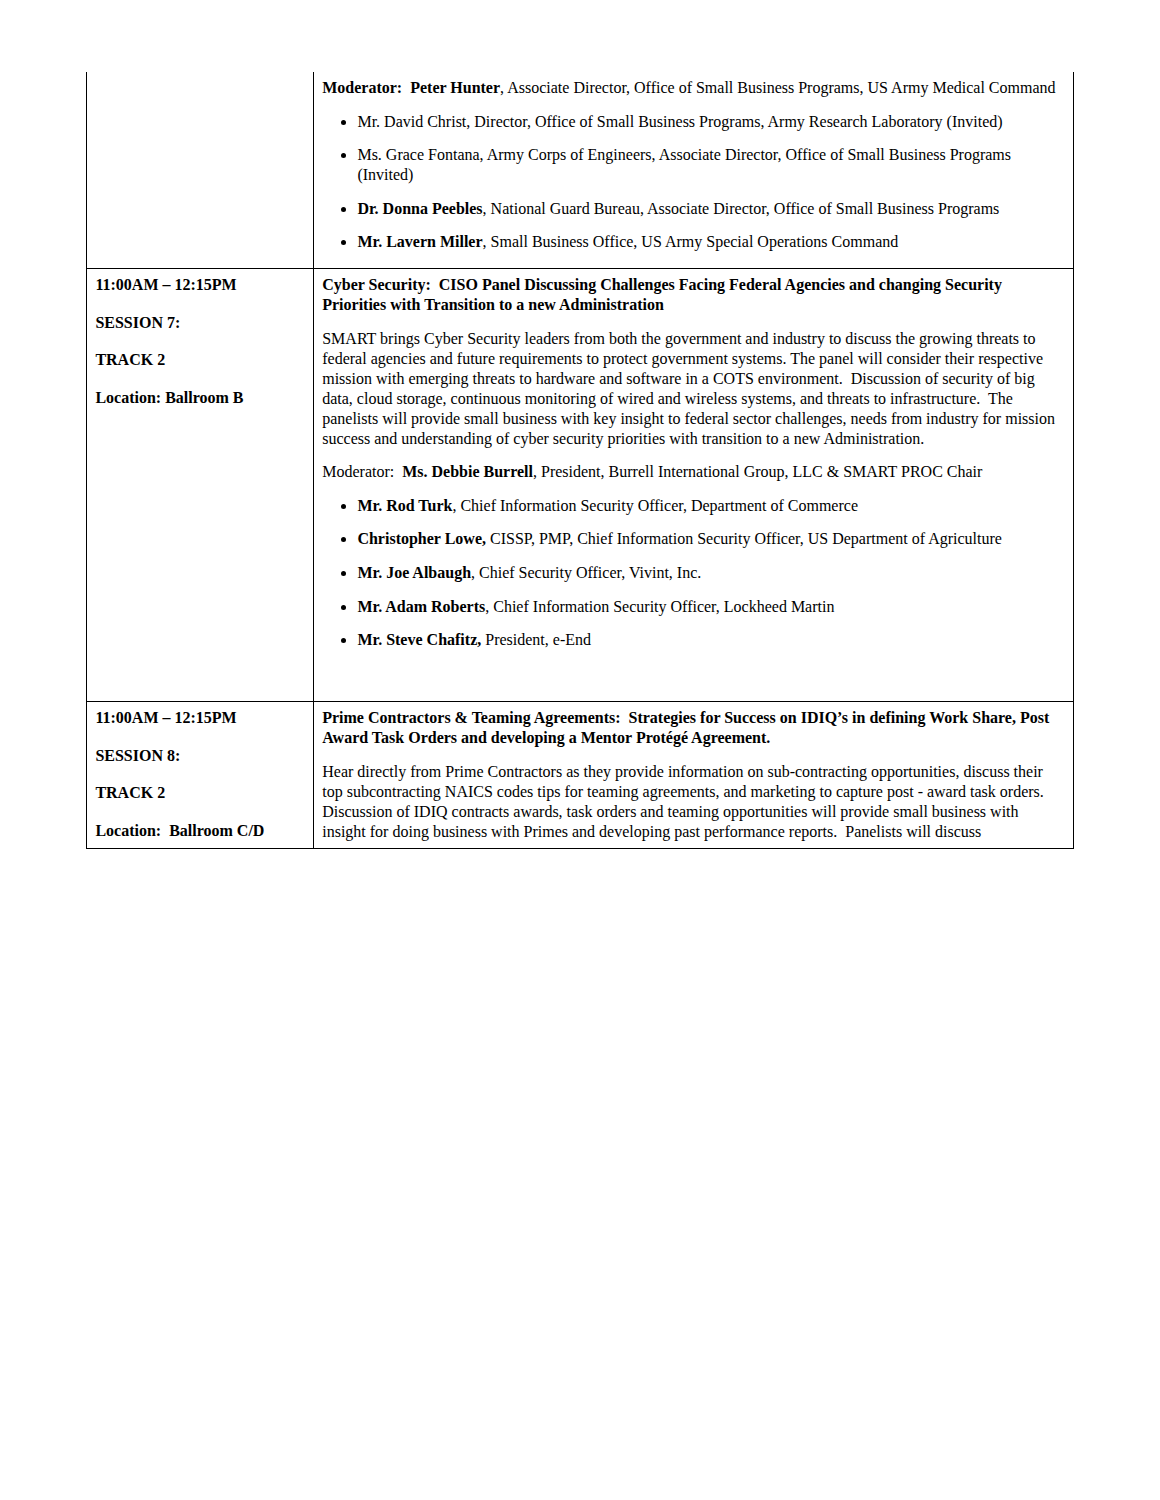| | Moderator: Peter Hunter , Associate Director, Office of Small Business Programs, US Army Medical Command Mr. David Christ, Director, Office of Small Business Programs, Army Research Laboratory (Invited) Ms. Grace Fontana, Army Corps of Engineers, Associate Director, Office of Small Business Programs (Invited) Dr. Donna Peebles , National Guard Bureau, Associate Director, Office of Small Business Programs Mr. Lavern Miller , Small Business Office, US Army Special Operations Command |
| 11:00AM – 12:15PM SESSION 7: TRACK 2 Location: Ballroom B | Cyber Security: CISO Panel Discussing Challenges Facing Federal Agencies and changing Security Priorities with Transition to a new Administration SMART brings Cyber Security leaders from both the government and industry to discuss the growing threats to federal agencies and future requirements to protect government systems. The panel will consider their respective mission with emerging threats to hardware and software in a COTS environment. Discussion of security of big data, cloud storage, continuous monitoring of wired and wireless systems, and threats to infrastructure. The panelists will provide small business with key insight to federal sector challenges, needs from industry for mission success and understanding of cyber security priorities with transition to a new Administration. Moderator: Ms. Debbie Burrell , President, Burrell International Group, LLC & SMART PROC Chair Mr. Rod Turk , Chief Information Security Officer, Department of Commerce Christopher Lowe, CISSP, PMP, Chief Information Security Officer, US Department of Agriculture Mr. Joe Albaugh , Chief Security Officer, Vivint, Inc. Mr. Adam Roberts , Chief Information Security Officer, Lockheed Martin Mr. Steve Chafitz, President, e-End |
| 11:00AM – 12:15PM SESSION 8: TRACK 2 Location: Ballroom C/D | Prime Contractors & Teaming Agreements: Strategies for Success on IDIQ’s in defining Work Share, Post Award Task Orders and developing a Mentor Protégé Agreement. Hear directly from Prime Contractors as they provide information on sub-contracting opportunities, discuss their top subcontracting NAICS codes tips for teaming agreements, and marketing to capture post - award task orders. Discussion of IDIQ contracts awards, task orders and teaming opportunities will provide small business with insight for doing business with Primes and developing past performance reports. Panelists will discuss |